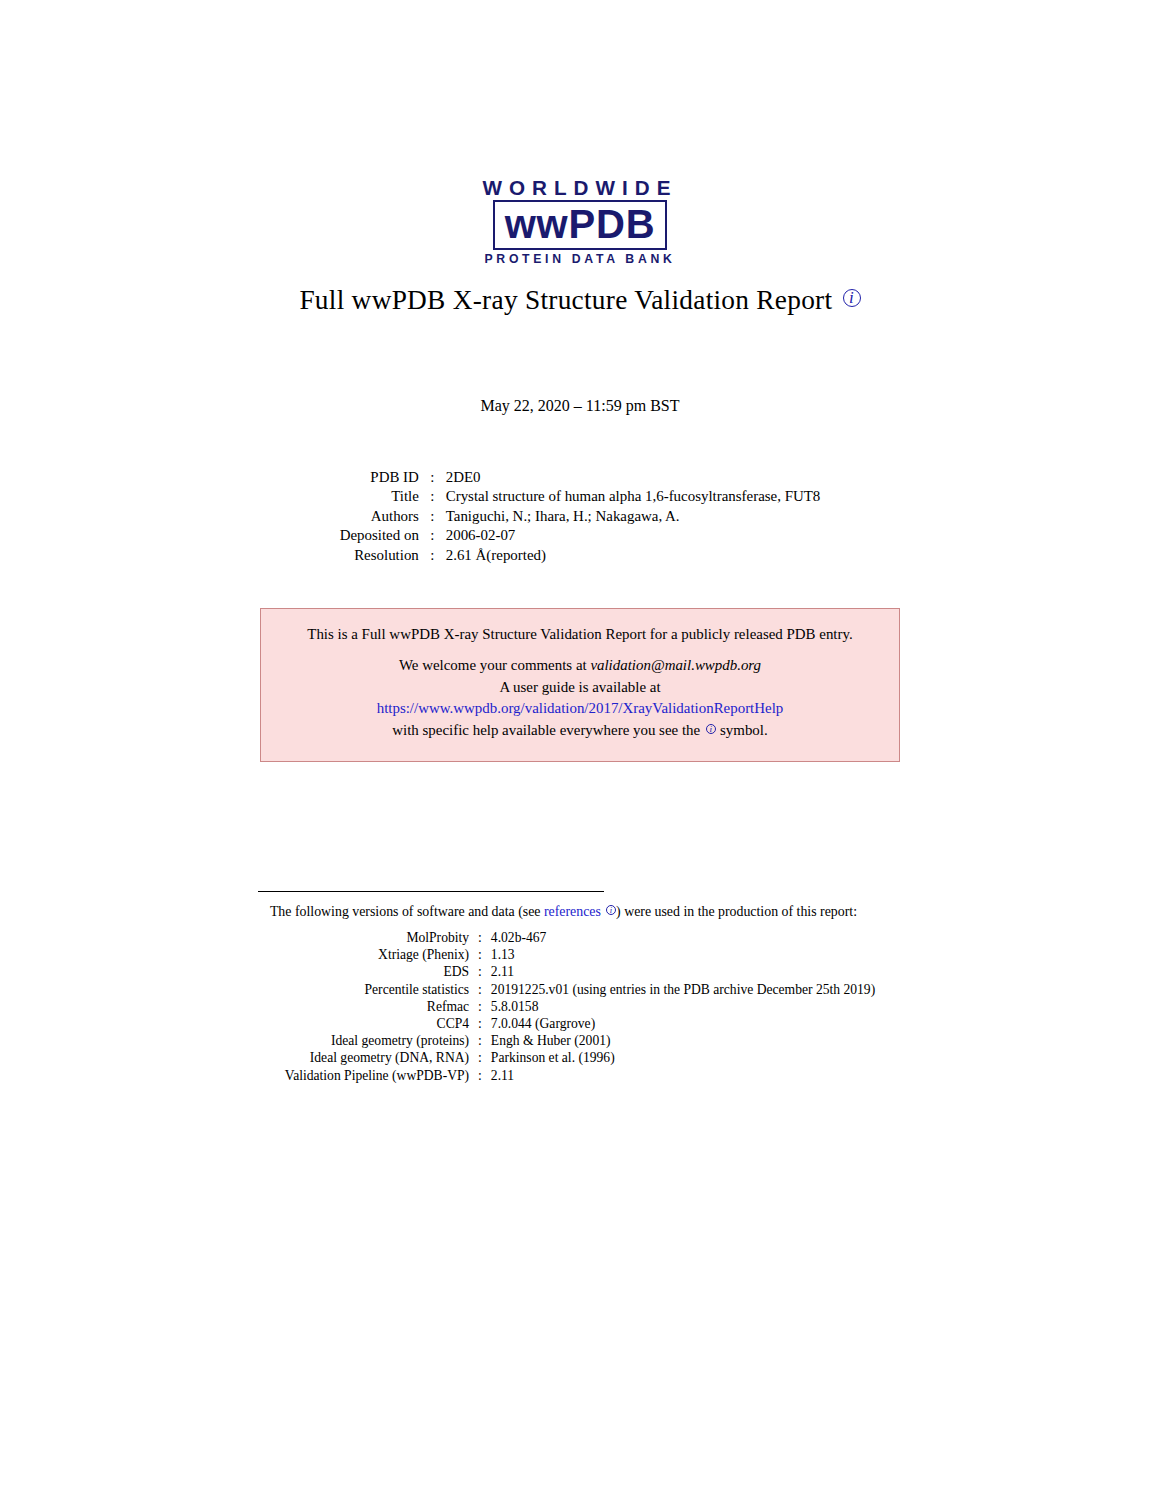WORLDWIDE
ww PDB
PROTEIN DATA BANK
Full wwPDB X-ray Structure Validation Report i
May 22, 2020 – 11:59 pm BST
| PDB ID | : | 2DE0 |
| Title | : | Crystal structure of human alpha 1,6-fucosyltransferase, FUT8 |
| Authors | : | Taniguchi, N.; Ihara, H.; Nakagawa, A. |
| Deposited on | : | 2006-02-07 |
| Resolution | : | 2.61 Å(reported) |
This is a Full wwPDB X-ray Structure Validation Report for a publicly released PDB entry. We welcome your comments at validation@mail.wwpdb.org
A user guide is available at
https://www.wwpdb.org/validation/2017/XrayValidationReportHelp
with specific help available everywhere you see the i symbol.
The following versions of software and data (see references i) were used in the production of this report:
| MolProbity | : | 4.02b-467 |
| Xtriage (Phenix) | : | 1.13 |
| EDS | : | 2.11 |
| Percentile statistics | : | 20191225.v01 (using entries in the PDB archive December 25th 2019) |
| Refmac | : | 5.8.0158 |
| CCP4 | : | 7.0.044 (Gargrove) |
| Ideal geometry (proteins) | : | Engh & Huber (2001) |
| Ideal geometry (DNA, RNA) | : | Parkinson et al. (1996) |
| Validation Pipeline (wwPDB-VP) | : | 2.11 |